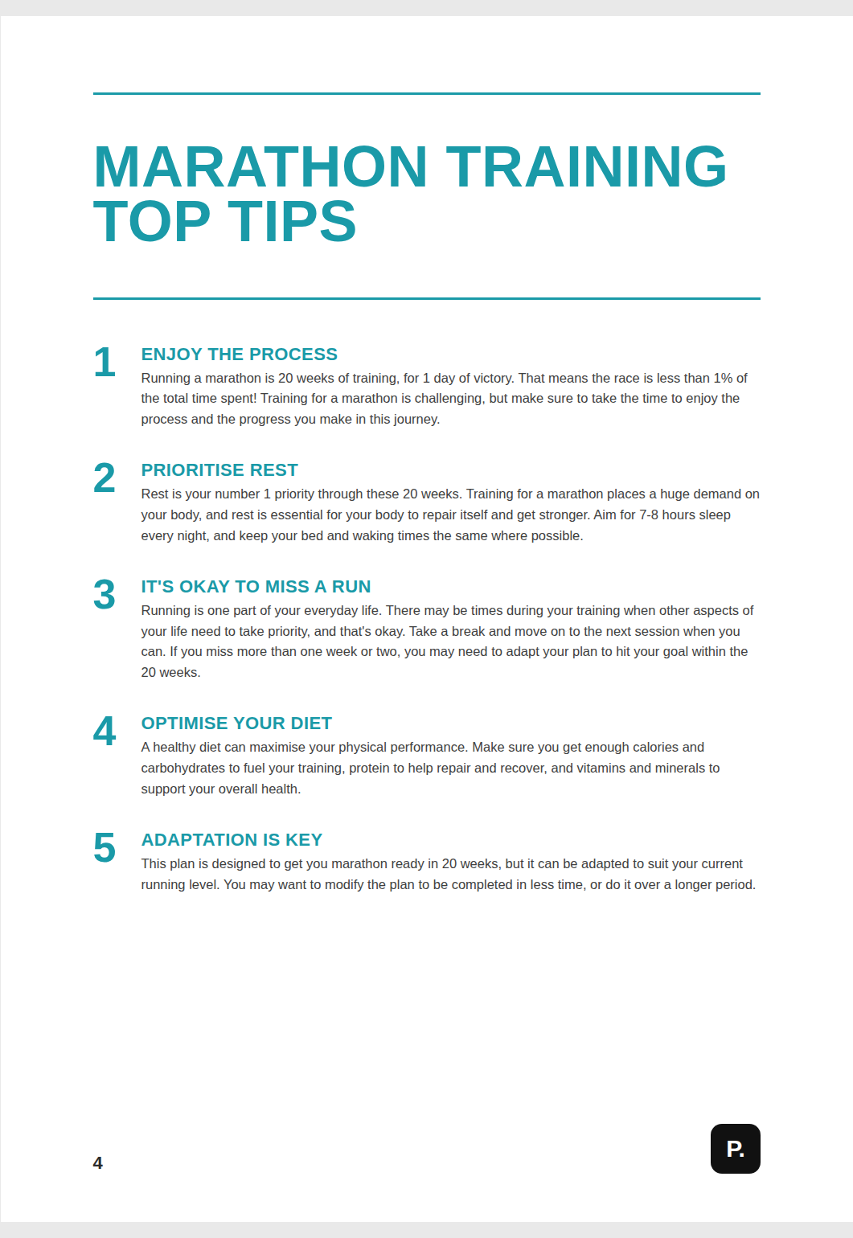Marathon Training
Top Tips
Enjoy the Process
Running a marathon is 20 weeks of training, for 1 day of victory. That means the race is less than 1% of the total time spent! Training for a marathon is challenging, but make sure to take the time to enjoy the process and the progress you make in this journey.
Prioritise Rest
Rest is your number 1 priority through these 20 weeks. Training for a marathon places a huge demand on your body, and rest is essential for your body to repair itself and get stronger. Aim for 7-8 hours sleep every night, and keep your bed and waking times the same where possible.
It's Okay to Miss a Run
Running is one part of your everyday life. There may be times during your training when other aspects of your life need to take priority, and that's okay. Take a break and move on to the next session when you can. If you miss more than one week or two, you may need to adapt your plan to hit your goal within the 20 weeks.
Optimise Your Diet
A healthy diet can maximise your physical performance. Make sure you get enough calories and carbohydrates to fuel your training, protein to help repair and recover, and vitamins and minerals to support your overall health.
Adaptation is Key
This plan is designed to get you marathon ready in 20 weeks, but it can be adapted to suit your current running level. You may want to modify the plan to be completed in less time, or do it over a longer period.
4